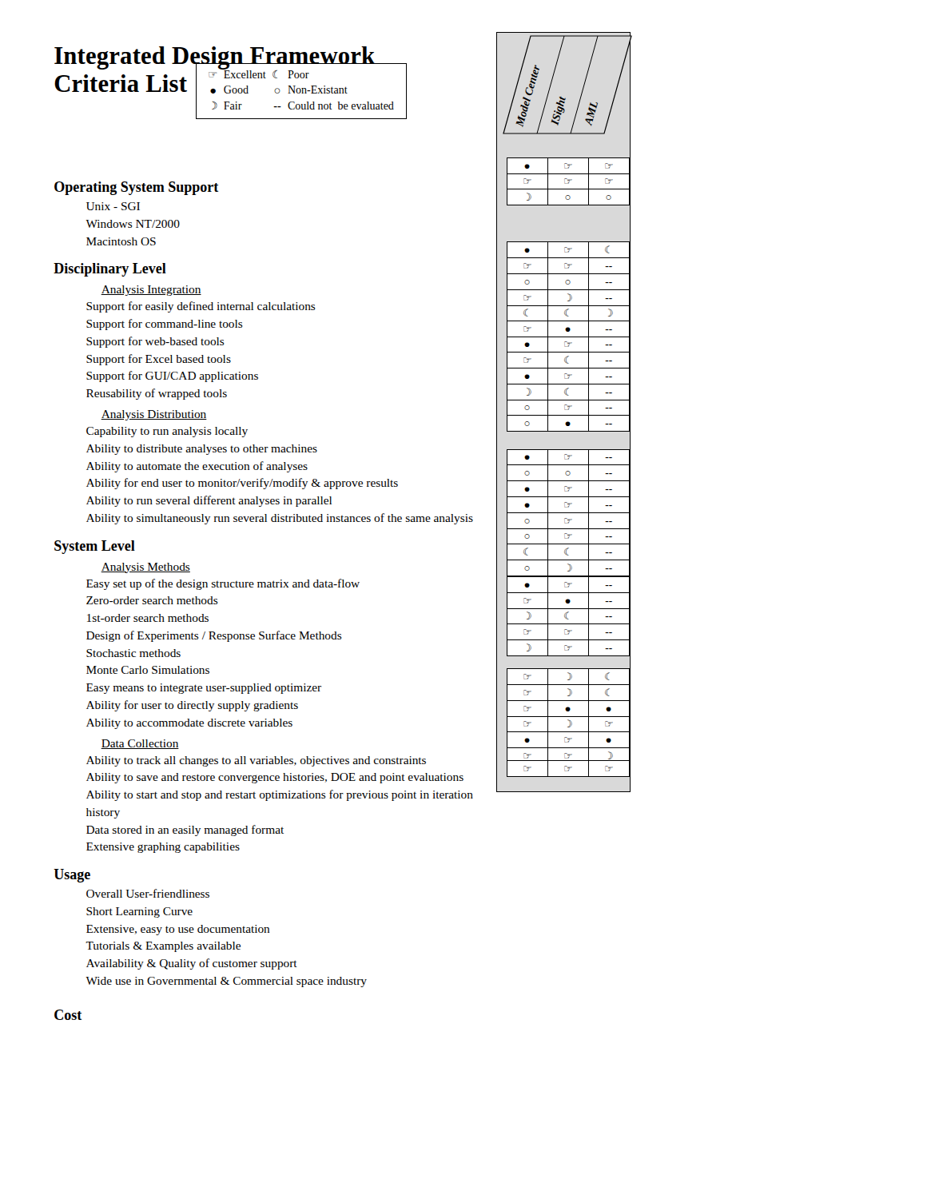Integrated Design FrameworkCriteria List
| ☞ | Excellent | ☾ | Poor |
| ● | Good | ○ | Non-Existant |
| ☽ | Fair | -- | Could not be evaluated |
Operating System Support
Unix - SGI
Windows NT/2000
Macintosh OS
Disciplinary Level
Analysis Integration
Support for easily defined internal calculations
Support for command-line tools
Support for web-based tools
Support for Excel based tools
Support for GUI/CAD applications
Reusability of wrapped tools
Analysis Distribution
Capability to run analysis locally
Ability to distribute analyses to other machines
Ability to automate the execution of analyses
Ability for end user to monitor/verify/modify & approve results
Ability to run several different analyses in parallel
Ability to simultaneously run several distributed instances of the same analysis
System Level
Analysis Methods
Easy set up of the design structure matrix and data-flow
Zero-order search methods
1st-order search methods
Design of Experiments / Response Surface Methods
Stochastic methods
Monte Carlo Simulations
Easy means to integrate user-supplied optimizer
Ability for user to directly supply gradients
Ability to accommodate discrete variables
Data Collection
Ability to track all changes to all variables, objectives and constraints
Ability to save and restore convergence histories, DOE and point evaluations
Ability to start and stop and restart optimizations for previous point in iteration history
Data stored in an easily managed format
Extensive graphing capabilities
Usage
Overall User-friendliness
Short Learning Curve
Extensive, easy to use documentation
Tutorials & Examples available
Availability & Quality of customer support
Wide use in Governmental & Commercial space industry
Cost
Model Center ISight AML
| ● | ☞ | ☞ |
| ☞ | ☞ | ☞ |
| ☽ | ○ | ○ |
| ● | ☞ | ☾ |
| ☞ | ☞ | -- |
| ○ | ○ | -- |
| ☞ | ☽ | -- |
| ☾ | ☾ | ☽ |
| ☞ | ● | -- |
| ● | ☞ | -- |
| ☞ | ☾ | -- |
| ● | ☞ | -- |
| ☽ | ☾ | -- |
| ○ | ☞ | -- |
| ○ | ● | -- |
| ● | ☞ | -- |
| ○ | ○ | -- |
| ● | ☞ | -- |
| ● | ☞ | -- |
| ○ | ☞ | -- |
| ○ | ☞ | -- |
| ☾ | ☾ | -- |
| ○ | ☽ | -- |
| ○ | ☞ | -- |
| ● | ☞ | -- |
| ☞ | ● | -- |
| ☽ | ☾ | -- |
| ☞ | ☞ | -- |
| ☽ | ☞ | -- |
| ☞ | ☽ | ☾ |
| ☞ | ☽ | ☾ |
| ☞ | ● | ● |
| ☞ | ☽ | ☞ |
| ● | ☞ | ● |
| ☞ | ☞ | ☽ |
| ☞ | ☞ | ☞ |